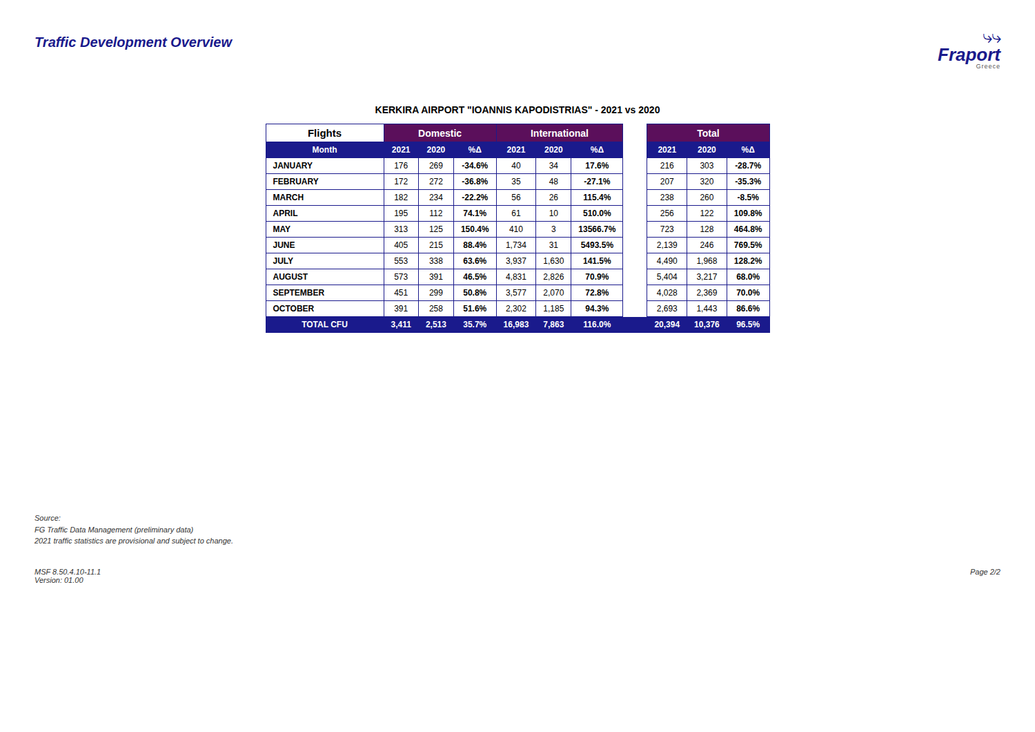Traffic Development Overview
⤷⤷
Fraport
Greece
KERKIRA AIRPORT "IOANNIS KAPODISTRIAS" - 2021 vs 2020
| Flights | Domestic | International | | Total |
| --- | --- | --- | --- | --- |
| Month | 2021 | 2020 | %Δ | 2021 | 2020 | %Δ | | 2021 | 2020 | %Δ |
| JANUARY | 176 | 269 | -34.6% | 40 | 34 | 17.6% | | 216 | 303 | -28.7% |
| FEBRUARY | 172 | 272 | -36.8% | 35 | 48 | -27.1% | | 207 | 320 | -35.3% |
| MARCH | 182 | 234 | -22.2% | 56 | 26 | 115.4% | | 238 | 260 | -8.5% |
| APRIL | 195 | 112 | 74.1% | 61 | 10 | 510.0% | | 256 | 122 | 109.8% |
| MAY | 313 | 125 | 150.4% | 410 | 3 | 13566.7% | | 723 | 128 | 464.8% |
| JUNE | 405 | 215 | 88.4% | 1,734 | 31 | 5493.5% | | 2,139 | 246 | 769.5% |
| JULY | 553 | 338 | 63.6% | 3,937 | 1,630 | 141.5% | | 4,490 | 1,968 | 128.2% |
| AUGUST | 573 | 391 | 46.5% | 4,831 | 2,826 | 70.9% | | 5,404 | 3,217 | 68.0% |
| SEPTEMBER | 451 | 299 | 50.8% | 3,577 | 2,070 | 72.8% | | 4,028 | 2,369 | 70.0% |
| OCTOBER | 391 | 258 | 51.6% | 2,302 | 1,185 | 94.3% | | 2,693 | 1,443 | 86.6% |
| TOTAL CFU | 3,411 | 2,513 | 35.7% | 16,983 | 7,863 | 116.0% | | 20,394 | 10,376 | 96.5% |
Source:
FG Traffic Data Management (preliminary data)
2021 traffic statistics are provisional and subject to change.
MSF 8.50.4.10-11.1
Version: 01.00
Page 2/2